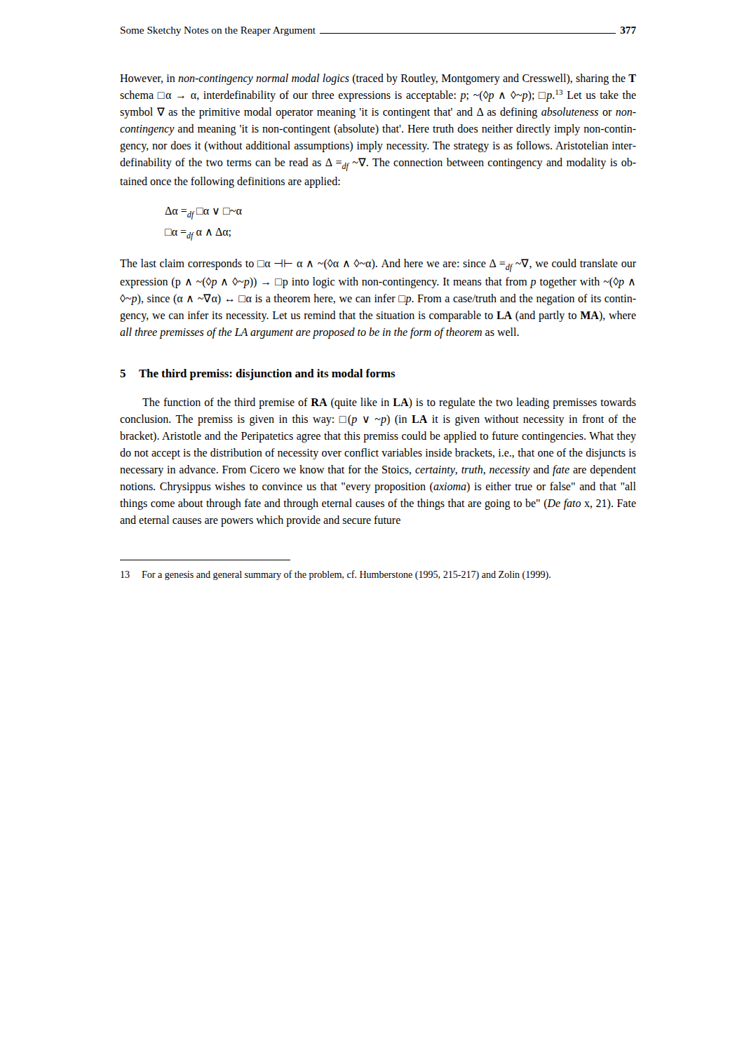Some Sketchy Notes on the Reaper Argument 377
However, in non-contingency normal modal logics (traced by Routley, Montgomery and Cresswell), sharing the T schema □α → α, interdefinability of our three expressions is acceptable: p; ~(◊p ∧ ◊~p); □p.13 Let us take the symbol ∇ as the primitive modal operator meaning 'it is contingent that' and Δ as defining absoluteness or non-contingency and meaning 'it is non-contingent (absolute) that'. Here truth does neither directly imply non-contingency, nor does it (without additional assumptions) imply necessity. The strategy is as follows. Aristotelian interdefinability of the two terms can be read as Δ =df ~∇. The connection between contingency and modality is obtained once the following definitions are applied:
Δα =df □α ∨ □~α
□α =df α ∧ Δα;
The last claim corresponds to □α ⊣⊢ α ∧ ~(◊α ∧ ◊~α). And here we are: since Δ =df ~∇, we could translate our expression (p ∧ ~(◊p ∧ ◊~p)) → □p into logic with non-contingency. It means that from p together with ~(◊p ∧ ◊~p), since (α ∧ ~∇α) ↔ □α is a theorem here, we can infer □p. From a case/truth and the negation of its contingency, we can infer its necessity. Let us remind that the situation is comparable to LA (and partly to MA), where all three premisses of the LA argument are proposed to be in the form of theorem as well.
5 The third premiss: disjunction and its modal forms
The function of the third premise of RA (quite like in LA) is to regulate the two leading premisses towards conclusion. The premiss is given in this way: □(p ∨ ~p) (in LA it is given without necessity in front of the bracket). Aristotle and the Peripatetics agree that this premiss could be applied to future contingencies. What they do not accept is the distribution of necessity over conflict variables inside brackets, i.e., that one of the disjuncts is necessary in advance. From Cicero we know that for the Stoics, certainty, truth, necessity and fate are dependent notions. Chrysippus wishes to convince us that "every proposition (axioma) is either true or false" and that "all things come about through fate and through eternal causes of the things that are going to be" (De fato x, 21). Fate and eternal causes are powers which provide and secure future
13 For a genesis and general summary of the problem, cf. Humberstone (1995, 215-217) and Zolin (1999).